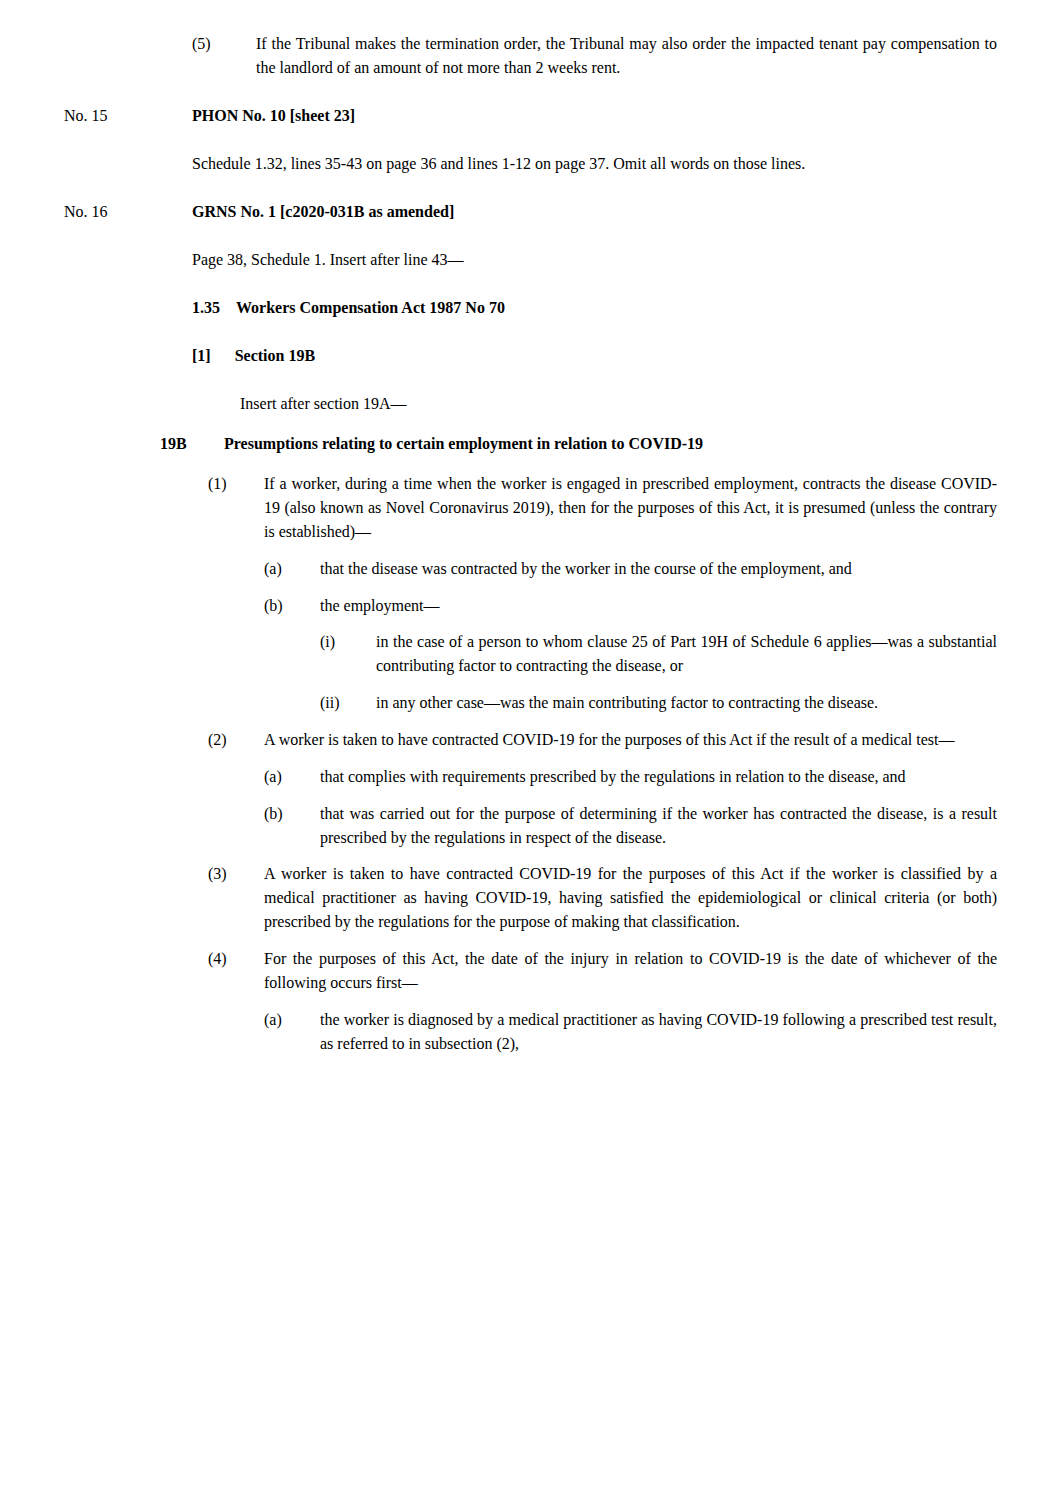(5)
If the Tribunal makes the termination order, the Tribunal may also order the impacted tenant pay compensation to the landlord of an amount of not more than 2 weeks rent.
No. 15
PHON No. 10 [sheet 23]
Schedule 1.32, lines 35-43 on page 36 and lines 1-12 on page 37. Omit all words on those lines.
No. 16
GRNS No. 1 [c2020-031B as amended]
Page 38, Schedule 1. Insert after line 43—
1.35 Workers Compensation Act 1987 No 70
[1] Section 19B
Insert after section 19A—
19B
Presumptions relating to certain employment in relation to COVID-19
(1)
If a worker, during a time when the worker is engaged in prescribed employment, contracts the disease COVID-19 (also known as Novel Coronavirus 2019), then for the purposes of this Act, it is presumed (unless the contrary is established)—
(a)
that the disease was contracted by the worker in the course of the employment, and
(b)
the employment—
(i)
in the case of a person to whom clause 25 of Part 19H of Schedule 6 applies—was a substantial contributing factor to contracting the disease, or
(ii)
in any other case—was the main contributing factor to contracting the disease.
(2)
A worker is taken to have contracted COVID-19 for the purposes of this Act if the result of a medical test—
(a)
that complies with requirements prescribed by the regulations in relation to the disease, and
(b)
that was carried out for the purpose of determining if the worker has contracted the disease, is a result prescribed by the regulations in respect of the disease.
(3)
A worker is taken to have contracted COVID-19 for the purposes of this Act if the worker is classified by a medical practitioner as having COVID-19, having satisfied the epidemiological or clinical criteria (or both) prescribed by the regulations for the purpose of making that classification.
(4)
For the purposes of this Act, the date of the injury in relation to COVID-19 is the date of whichever of the following occurs first—
(a)
the worker is diagnosed by a medical practitioner as having COVID-19 following a prescribed test result, as referred to in subsection (2),